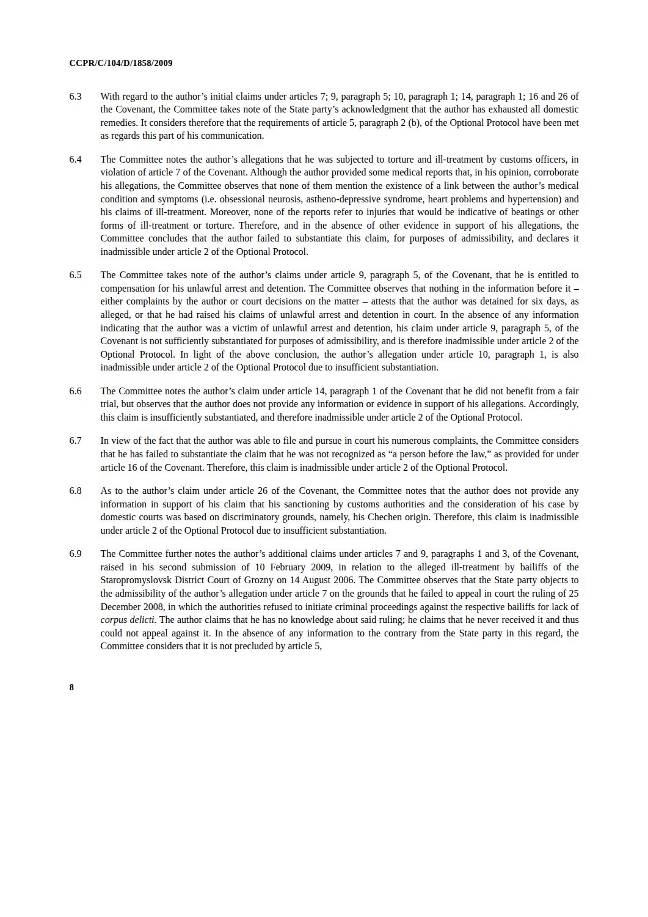CCPR/C/104/D/1858/2009
6.3
With regard to the author’s initial claims under articles 7; 9, paragraph 5; 10, paragraph 1; 14, paragraph 1; 16 and 26 of the Covenant, the Committee takes note of the State party’s acknowledgment that the author has exhausted all domestic remedies. It considers therefore that the requirements of article 5, paragraph 2 (b), of the Optional Protocol have been met as regards this part of his communication.
6.4
The Committee notes the author’s allegations that he was subjected to torture and ill-treatment by customs officers, in violation of article 7 of the Covenant. Although the author provided some medical reports that, in his opinion, corroborate his allegations, the Committee observes that none of them mention the existence of a link between the author’s medical condition and symptoms (i.e. obsessional neurosis, astheno-depressive syndrome, heart problems and hypertension) and his claims of ill-treatment. Moreover, none of the reports refer to injuries that would be indicative of beatings or other forms of ill-treatment or torture. Therefore, and in the absence of other evidence in support of his allegations, the Committee concludes that the author failed to substantiate this claim, for purposes of admissibility, and declares it inadmissible under article 2 of the Optional Protocol.
6.5
The Committee takes note of the author’s claims under article 9, paragraph 5, of the Covenant, that he is entitled to compensation for his unlawful arrest and detention. The Committee observes that nothing in the information before it – either complaints by the author or court decisions on the matter – attests that the author was detained for six days, as alleged, or that he had raised his claims of unlawful arrest and detention in court. In the absence of any information indicating that the author was a victim of unlawful arrest and detention, his claim under article 9, paragraph 5, of the Covenant is not sufficiently substantiated for purposes of admissibility, and is therefore inadmissible under article 2 of the Optional Protocol. In light of the above conclusion, the author’s allegation under article 10, paragraph 1, is also inadmissible under article 2 of the Optional Protocol due to insufficient substantiation.
6.6
The Committee notes the author’s claim under article 14, paragraph 1 of the Covenant that he did not benefit from a fair trial, but observes that the author does not provide any information or evidence in support of his allegations. Accordingly, this claim is insufficiently substantiated, and therefore inadmissible under article 2 of the Optional Protocol.
6.7
In view of the fact that the author was able to file and pursue in court his numerous complaints, the Committee considers that he has failed to substantiate the claim that he was not recognized as “a person before the law,” as provided for under article 16 of the Covenant. Therefore, this claim is inadmissible under article 2 of the Optional Protocol.
6.8
As to the author’s claim under article 26 of the Covenant, the Committee notes that the author does not provide any information in support of his claim that his sanctioning by customs authorities and the consideration of his case by domestic courts was based on discriminatory grounds, namely, his Chechen origin. Therefore, this claim is inadmissible under article 2 of the Optional Protocol due to insufficient substantiation.
6.9
The Committee further notes the author’s additional claims under articles 7 and 9, paragraphs 1 and 3, of the Covenant, raised in his second submission of 10 February 2009, in relation to the alleged ill-treatment by bailiffs of the Staropromyslovsk District Court of Grozny on 14 August 2006. The Committee observes that the State party objects to the admissibility of the author’s allegation under article 7 on the grounds that he failed to appeal in court the ruling of 25 December 2008, in which the authorities refused to initiate criminal proceedings against the respective bailiffs for lack of corpus delicti. The author claims that he has no knowledge about said ruling; he claims that he never received it and thus could not appeal against it. In the absence of any information to the contrary from the State party in this regard, the Committee considers that it is not precluded by article 5,
8